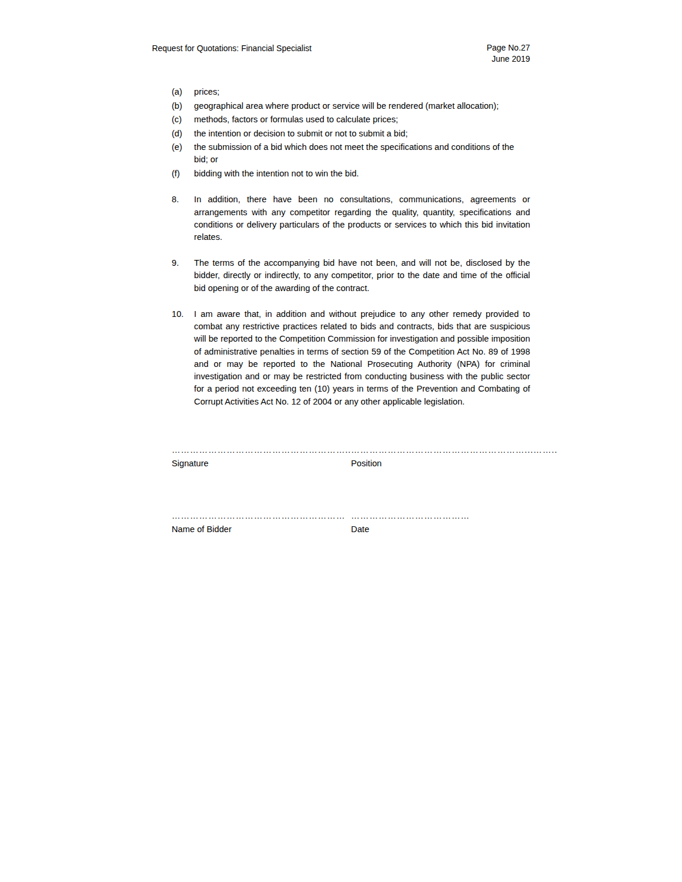Request for Quotations: Financial Specialist
Page No.27
June 2019
(a) prices;
(b) geographical area where product or service will be rendered (market allocation);
(c) methods, factors or formulas used to calculate prices;
(d) the intention or decision to submit or not to submit a bid;
(e) the submission of a bid which does not meet the specifications and conditions of the bid; or
(f) bidding with the intention not to win the bid.
8. In addition, there have been no consultations, communications, agreements or arrangements with any competitor regarding the quality, quantity, specifications and conditions or delivery particulars of the products or services to which this bid invitation relates.
9. The terms of the accompanying bid have not been, and will not be, disclosed by the bidder, directly or indirectly, to any competitor, prior to the date and time of the official bid opening or of the awarding of the contract.
10. I am aware that, in addition and without prejudice to any other remedy provided to combat any restrictive practices related to bids and contracts, bids that are suspicious will be reported to the Competition Commission for investigation and possible imposition of administrative penalties in terms of section 59 of the Competition Act No. 89 of 1998 and or may be reported to the National Prosecuting Authority (NPA) for criminal investigation and or may be restricted from conducting business with the public sector for a period not exceeding ten (10) years in terms of the Prevention and Combating of Corrupt Activities Act No. 12 of 2004 or any other applicable legislation.
| ………………………………………………….. Signature | …………………………………………………...…….. Position |
| ………………………………………………… Name of Bidder | ………………………………… Date |